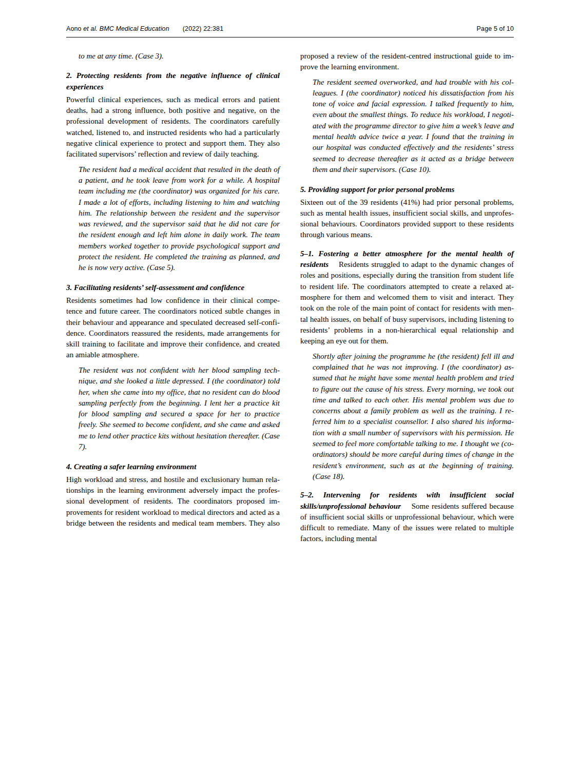Aono et al. BMC Medical Education(2022) 22:381
Page 5 of 10
to me at any time. (Case 3).
2. Protecting residents from the negative influence of clinical experiences
Powerful clinical experiences, such as medical errors and patient deaths, had a strong influence, both positive and negative, on the professional development of residents. The coordinators carefully watched, listened to, and instructed residents who had a particularly negative clinical experience to protect and support them. They also facilitated supervisors’ reflection and review of daily teaching.
The resident had a medical accident that resulted in the death of a patient, and he took leave from work for a while. A hospital team including me (the coordinator) was organized for his care. I made a lot of efforts, including listening to him and watching him. The relationship between the resident and the supervisor was reviewed, and the supervisor said that he did not care for the resident enough and left him alone in daily work. The team members worked together to provide psychological support and protect the resident. He completed the training as planned, and he is now very active. (Case 5).
3. Facilitating residents’ self-assessment and confidence
Residents sometimes had low confidence in their clinical competence and future career. The coordinators noticed subtle changes in their behaviour and appearance and speculated decreased self-confidence. Coordinators reassured the residents, made arrangements for skill training to facilitate and improve their confidence, and created an amiable atmosphere.
The resident was not confident with her blood sampling technique, and she looked a little depressed. I (the coordinator) told her, when she came into my office, that no resident can do blood sampling perfectly from the beginning. I lent her a practice kit for blood sampling and secured a space for her to practice freely. She seemed to become confident, and she came and asked me to lend other practice kits without hesitation thereafter. (Case 7).
4. Creating a safer learning environment
High workload and stress, and hostile and exclusionary human relationships in the learning environment adversely impact the professional development of residents. The coordinators proposed improvements for resident workload to medical directors and acted as a bridge between the residents and medical team members. They also proposed a review of the resident-centred instructional guide to improve the learning environment.
The resident seemed overworked, and had trouble with his colleagues. I (the coordinator) noticed his dissatisfaction from his tone of voice and facial expression. I talked frequently to him, even about the smallest things. To reduce his workload, I negotiated with the programme director to give him a week’s leave and mental health advice twice a year. I found that the training in our hospital was conducted effectively and the residents’ stress seemed to decrease thereafter as it acted as a bridge between them and their supervisors. (Case 10).
5. Providing support for prior personal problems
Sixteen out of the 39 residents (41%) had prior personal problems, such as mental health issues, insufficient social skills, and unprofessional behaviours. Coordinators provided support to these residents through various means.
5–1. Fostering a better atmosphere for the mental health of residents
Residents struggled to adapt to the dynamic changes of roles and positions, especially during the transition from student life to resident life. The coordinators attempted to create a relaxed atmosphere for them and welcomed them to visit and interact. They took on the role of the main point of contact for residents with mental health issues, on behalf of busy supervisors, including listening to residents’ problems in a non-hierarchical equal relationship and keeping an eye out for them.
Shortly after joining the programme he (the resident) fell ill and complained that he was not improving. I (the coordinator) assumed that he might have some mental health problem and tried to figure out the cause of his stress. Every morning, we took out time and talked to each other. His mental problem was due to concerns about a family problem as well as the training. I referred him to a specialist counsellor. I also shared his information with a small number of supervisors with his permission. He seemed to feel more comfortable talking to me. I thought we (coordinators) should be more careful during times of change in the resident’s environment, such as at the beginning of training. (Case 18).
5–2. Intervening for residents with insufficient social skills/unprofessional behaviour
Some residents suffered because of insufficient social skills or unprofessional behaviour, which were difficult to remediate. Many of the issues were related to multiple factors, including mental